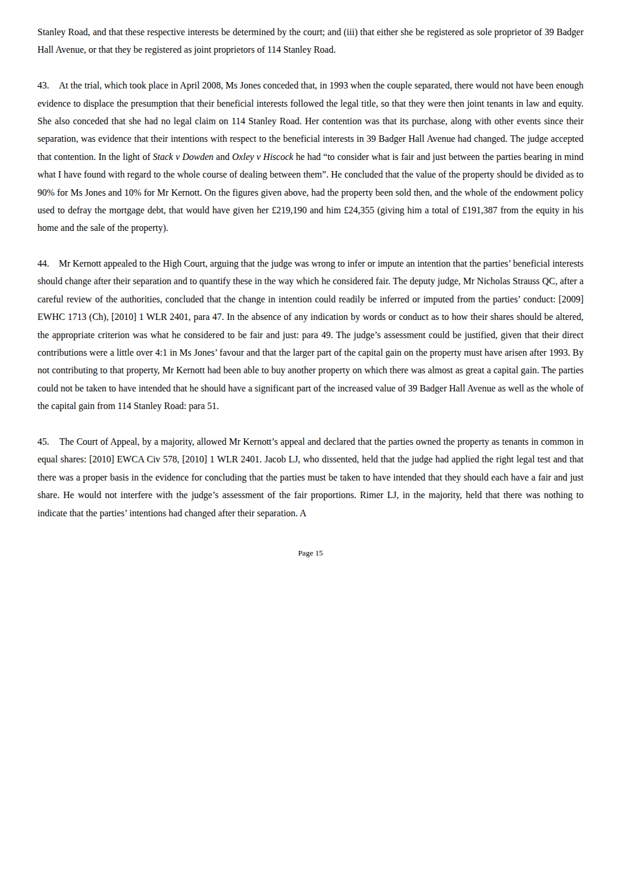Stanley Road, and that these respective interests be determined by the court; and (iii) that either she be registered as sole proprietor of 39 Badger Hall Avenue, or that they be registered as joint proprietors of 114 Stanley Road.
43. At the trial, which took place in April 2008, Ms Jones conceded that, in 1993 when the couple separated, there would not have been enough evidence to displace the presumption that their beneficial interests followed the legal title, so that they were then joint tenants in law and equity. She also conceded that she had no legal claim on 114 Stanley Road. Her contention was that its purchase, along with other events since their separation, was evidence that their intentions with respect to the beneficial interests in 39 Badger Hall Avenue had changed. The judge accepted that contention. In the light of Stack v Dowden and Oxley v Hiscock he had “to consider what is fair and just between the parties bearing in mind what I have found with regard to the whole course of dealing between them”. He concluded that the value of the property should be divided as to 90% for Ms Jones and 10% for Mr Kernott. On the figures given above, had the property been sold then, and the whole of the endowment policy used to defray the mortgage debt, that would have given her £219,190 and him £24,355 (giving him a total of £191,387 from the equity in his home and the sale of the property).
44. Mr Kernott appealed to the High Court, arguing that the judge was wrong to infer or impute an intention that the parties’ beneficial interests should change after their separation and to quantify these in the way which he considered fair. The deputy judge, Mr Nicholas Strauss QC, after a careful review of the authorities, concluded that the change in intention could readily be inferred or imputed from the parties’ conduct: [2009] EWHC 1713 (Ch), [2010] 1 WLR 2401, para 47. In the absence of any indication by words or conduct as to how their shares should be altered, the appropriate criterion was what he considered to be fair and just: para 49. The judge’s assessment could be justified, given that their direct contributions were a little over 4:1 in Ms Jones’ favour and that the larger part of the capital gain on the property must have arisen after 1993. By not contributing to that property, Mr Kernott had been able to buy another property on which there was almost as great a capital gain. The parties could not be taken to have intended that he should have a significant part of the increased value of 39 Badger Hall Avenue as well as the whole of the capital gain from 114 Stanley Road: para 51.
45. The Court of Appeal, by a majority, allowed Mr Kernott’s appeal and declared that the parties owned the property as tenants in common in equal shares: [2010] EWCA Civ 578, [2010] 1 WLR 2401. Jacob LJ, who dissented, held that the judge had applied the right legal test and that there was a proper basis in the evidence for concluding that the parties must be taken to have intended that they should each have a fair and just share. He would not interfere with the judge’s assessment of the fair proportions. Rimer LJ, in the majority, held that there was nothing to indicate that the parties’ intentions had changed after their separation. A
Page 15